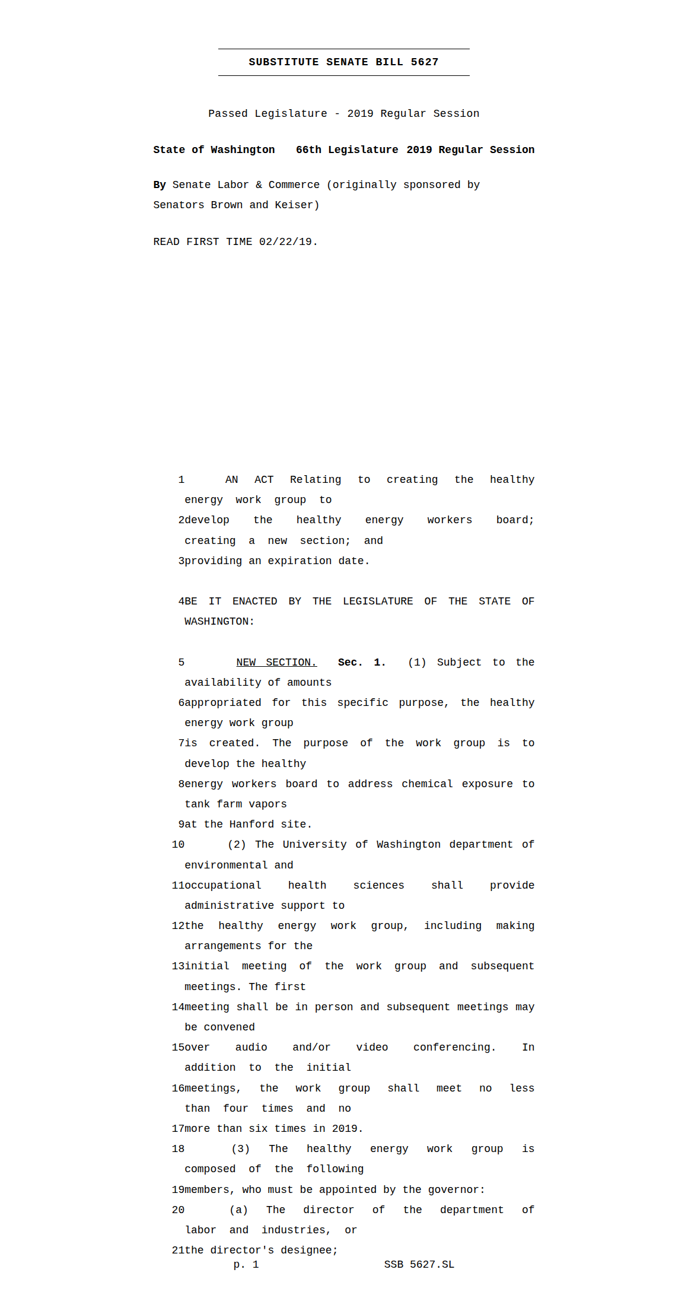SUBSTITUTE SENATE BILL 5627
Passed Legislature - 2019 Regular Session
State of Washington 66th Legislature 2019 Regular Session
By Senate Labor & Commerce (originally sponsored by Senators Brown and Keiser)
READ FIRST TIME 02/22/19.
| 1 | AN ACT Relating to creating the healthy energy work group to |
| 2 | develop the healthy energy workers board; creating a new section; and |
| 3 | providing an expiration date. |
| 4 | BE IT ENACTED BY THE LEGISLATURE OF THE STATE OF WASHINGTON: |
| 5 | NEW SECTION. Sec. 1. (1) Subject to the availability of amounts |
| 6 | appropriated for this specific purpose, the healthy energy work group |
| 7 | is created. The purpose of the work group is to develop the healthy |
| 8 | energy workers board to address chemical exposure to tank farm vapors |
| 9 | at the Hanford site. |
| 10 | (2) The University of Washington department of environmental and |
| 11 | occupational health sciences shall provide administrative support to |
| 12 | the healthy energy work group, including making arrangements for the |
| 13 | initial meeting of the work group and subsequent meetings. The first |
| 14 | meeting shall be in person and subsequent meetings may be convened |
| 15 | over audio and/or video conferencing. In addition to the initial |
| 16 | meetings, the work group shall meet no less than four times and no |
| 17 | more than six times in 2019. |
| 18 | (3) The healthy energy work group is composed of the following |
| 19 | members, who must be appointed by the governor: |
| 20 | (a) The director of the department of labor and industries, or |
| 21 | the director's designee; |
p. 1 SSB 5627.SL